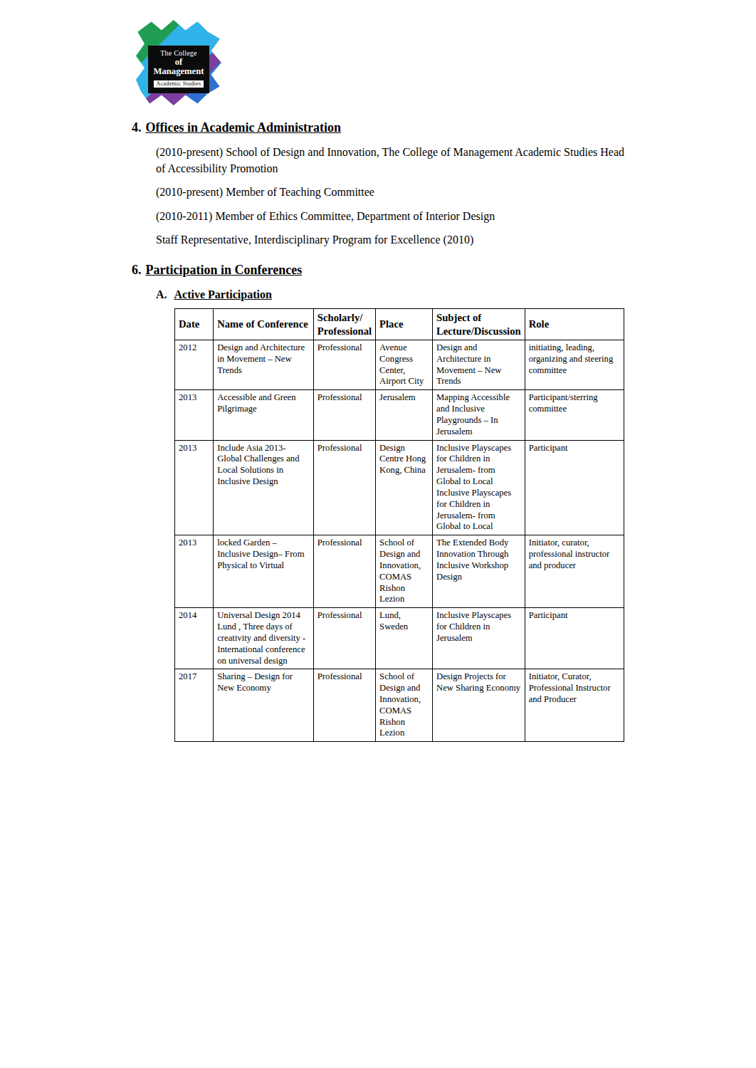The College
of Management
Academic Studies
4. Offices in Academic Administration
(2010-present) School of Design and Innovation, The College of Management Academic Studies Head of Accessibility Promotion
(2010-present) Member of Teaching Committee
(2010-2011) Member of Ethics Committee, Department of Interior Design
Staff Representative, Interdisciplinary Program for Excellence (2010)
6. Participation in Conferences
A. Active Participation
| Date | Name of Conference | Scholarly/ Professional | Place | Subject of Lecture/Discussion | Role |
| --- | --- | --- | --- | --- | --- |
| 2012 | Design and Architecture in Movement – New Trends | Professional | Avenue Congress Center, Airport City | Design and Architecture in Movement – New Trends | initiating, leading, organizing and steering committee |
| 2013 | Accessible and Green Pilgrimage | Professional | Jerusalem | Mapping Accessible and Inclusive Playgrounds – In Jerusalem | Participant/sterring committee |
| 2013 | Include Asia 2013- Global Challenges and Local Solutions in Inclusive Design | Professional | Design Centre Hong Kong, China | Inclusive Playscapes for Children in Jerusalem- from Global to Local Inclusive Playscapes for Children in Jerusalem- from Global to Local | Participant |
| 2013 | locked Garden – Inclusive Design– From Physical to Virtual | Professional | School of Design and Innovation, COMAS Rishon Lezion | The Extended Body Innovation Through Inclusive Workshop Design | Initiator, curator, professional instructor and producer |
| 2014 | Universal Design 2014 Lund , Three days of creativity and diversity - International conference on universal design | Professional | Lund, Sweden | Inclusive Playscapes for Children in Jerusalem | Participant |
| 2017 | Sharing – Design for New Economy | Professional | School of Design and Innovation, COMAS Rishon Lezion | Design Projects for New Sharing Economy | Initiator, Curator, Professional Instructor and Producer |